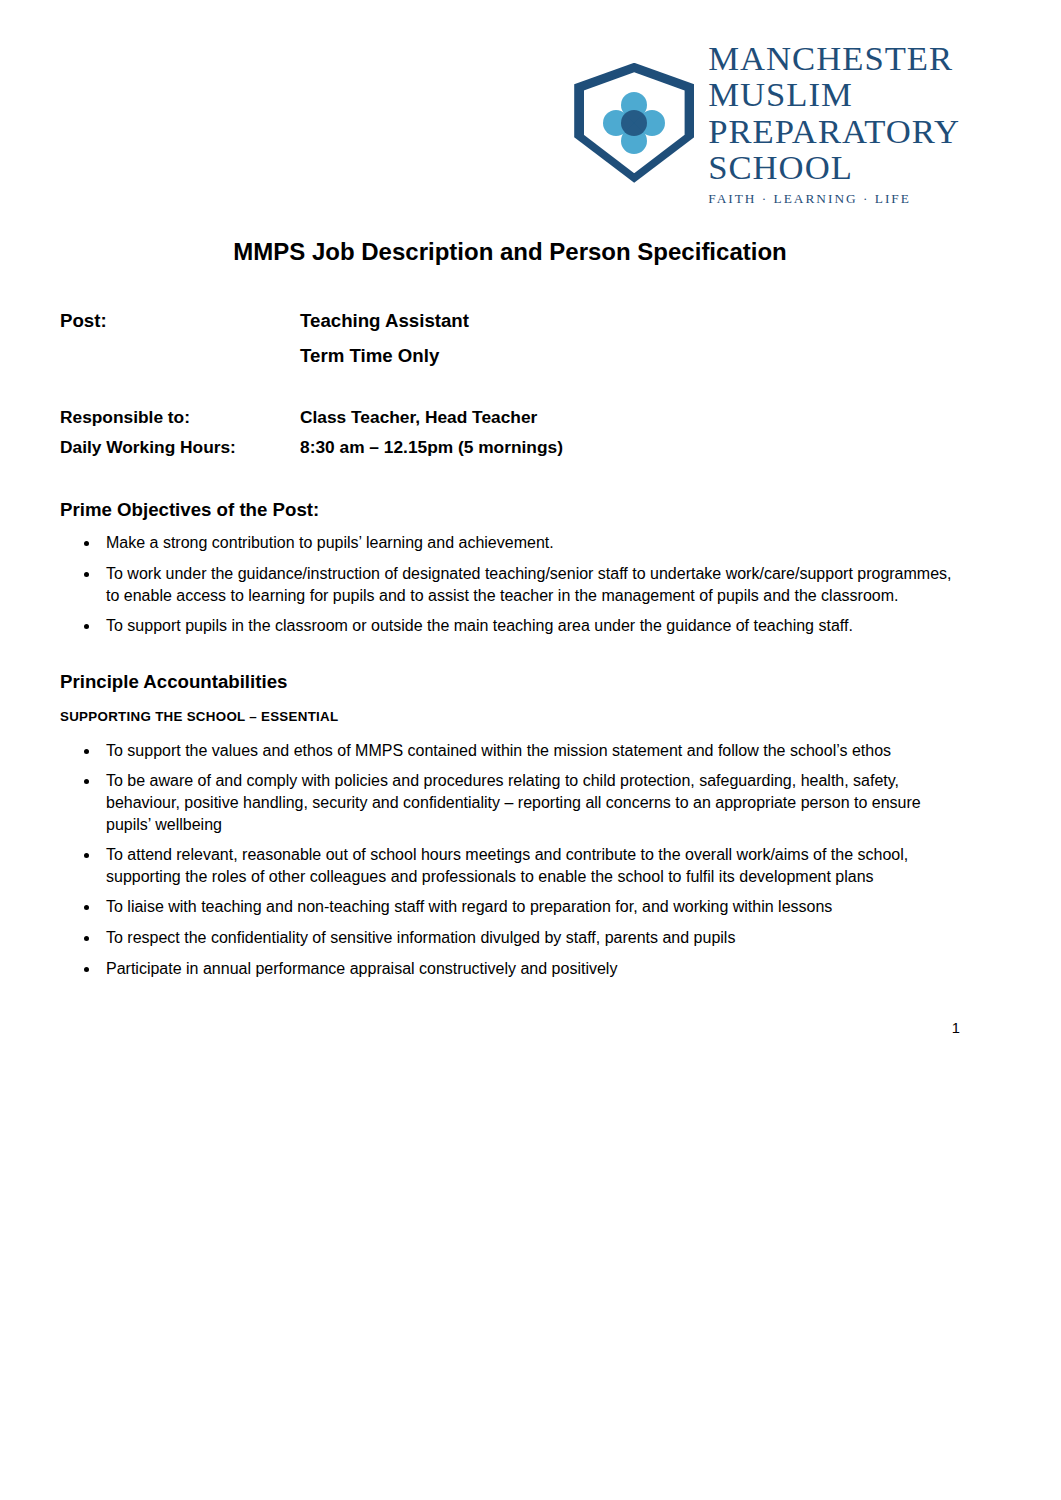Manchester
Muslim
Preparatory
School
Faith · Learning · Life
MMPS Job Description and Person Specification
| Post: | Teaching Assistant |
| | Term Time Only |
| Responsible to: | Class Teacher, Head Teacher |
| Daily Working Hours: | 8:30 am – 12.15pm (5 mornings) |
Prime Objectives of the Post:
Make a strong contribution to pupils’ learning and achievement.
To work under the guidance/instruction of designated teaching/senior staff to undertake work/care/support programmes, to enable access to learning for pupils and to assist the teacher in the management of pupils and the classroom.
To support pupils in the classroom or outside the main teaching area under the guidance of teaching staff.
Principle Accountabilities
Supporting the School – Essential
To support the values and ethos of MMPS contained within the mission statement and follow the school’s ethos
To be aware of and comply with policies and procedures relating to child protection, safeguarding, health, safety, behaviour, positive handling, security and confidentiality – reporting all concerns to an appropriate person to ensure pupils’ wellbeing
To attend relevant, reasonable out of school hours meetings and contribute to the overall work/aims of the school, supporting the roles of other colleagues and professionals to enable the school to fulfil its development plans
To liaise with teaching and non-teaching staff with regard to preparation for, and working within lessons
To respect the confidentiality of sensitive information divulged by staff, parents and pupils
Participate in annual performance appraisal constructively and positively
1